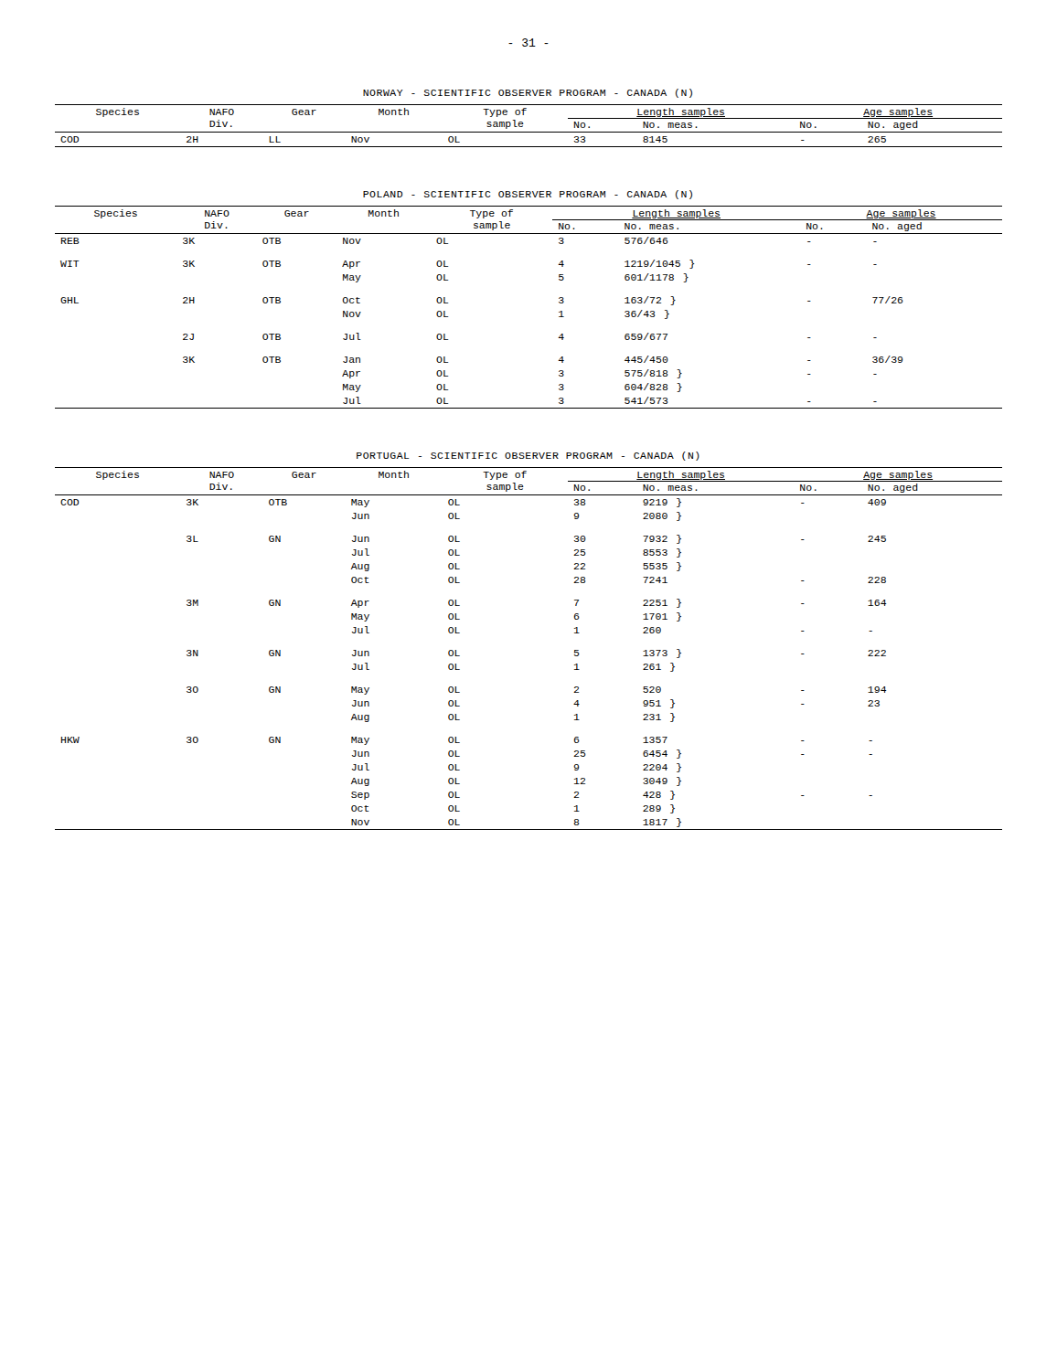- 31 -
NORWAY - SCIENTIFIC OBSERVER PROGRAM - CANADA (N)
| Species | NAFO Div. | Gear | Month | Type of sample | Length samples | Age samples |
| --- | --- | --- | --- | --- | --- | --- |
| No. | No. meas. | No. | No. aged |
| COD | 2H | LL | Nov | OL | 33 | 8145 | - | 265 |
POLAND - SCIENTIFIC OBSERVER PROGRAM - CANADA (N)
| Species | NAFO Div. | Gear | Month | Type of sample | Length samples | Age samples |
| --- | --- | --- | --- | --- | --- | --- |
| No. | No. meas. | No. | No. aged |
| REB | 3K | OTB | Nov | OL | 3 | 576/646 | - | - |
| WIT | 3K | OTB | Apr | OL | 4 | 1219/1045 } | - | - |
| May | OL | 5 | 601/1178 } |
| GHL | 2H | OTB | Oct | OL | 3 | 163/72 } | - | 77/26 |
| Nov | OL | 1 | 36/43 } |
| | 2J | OTB | Jul | OL | 4 | 659/677 | - | - |
| | 3K | OTB | Jan | OL | 4 | 445/450 | - | 36/39 |
| | Apr | OL | 3 | 575/818 } | - | - |
| | May | OL | 3 | 604/828 } | | |
| | Jul | OL | 3 | 541/573 | - | - |
PORTUGAL - SCIENTIFIC OBSERVER PROGRAM - CANADA (N)
| Species | NAFO Div. | Gear | Month | Type of sample | Length samples | Age samples |
| --- | --- | --- | --- | --- | --- | --- |
| No. | No. meas. | No. | No. aged |
| COD | 3K | OTB | May | OL | 38 | 9219 } | - | 409 |
| Jun | OL | 9 | 2080 } |
| | 3L | GN | Jun | OL | 30 | 7932 } | - | 245 |
| | Jul | OL | 25 | 8553 } |
| | Aug | OL | 22 | 5535 } |
| | Oct | OL | 28 | 7241 | - | 228 |
| | 3M | GN | Apr | OL | 7 | 2251 } | - | 164 |
| | May | OL | 6 | 1701 } |
| | Jul | OL | 1 | 260 | - | - |
| | 3N | GN | Jun | OL | 5 | 1373 } | - | 222 |
| | Jul | OL | 1 | 261 } |
| | 3O | GN | May | OL | 2 | 520 | - | 194 |
| | Jun | OL | 4 | 951 } | - | 23 |
| | Aug | OL | 1 | 231 } |
| HKW | 3O | GN | May | OL | 6 | 1357 | - | - |
| Jun | OL | 25 | 6454 } | - | - |
| Jul | OL | 9 | 2204 } |
| Aug | OL | 12 | 3049 } |
| Sep | OL | 2 | 428 } | - | - |
| Oct | OL | 1 | 289 } |
| Nov | OL | 8 | 1817 } |